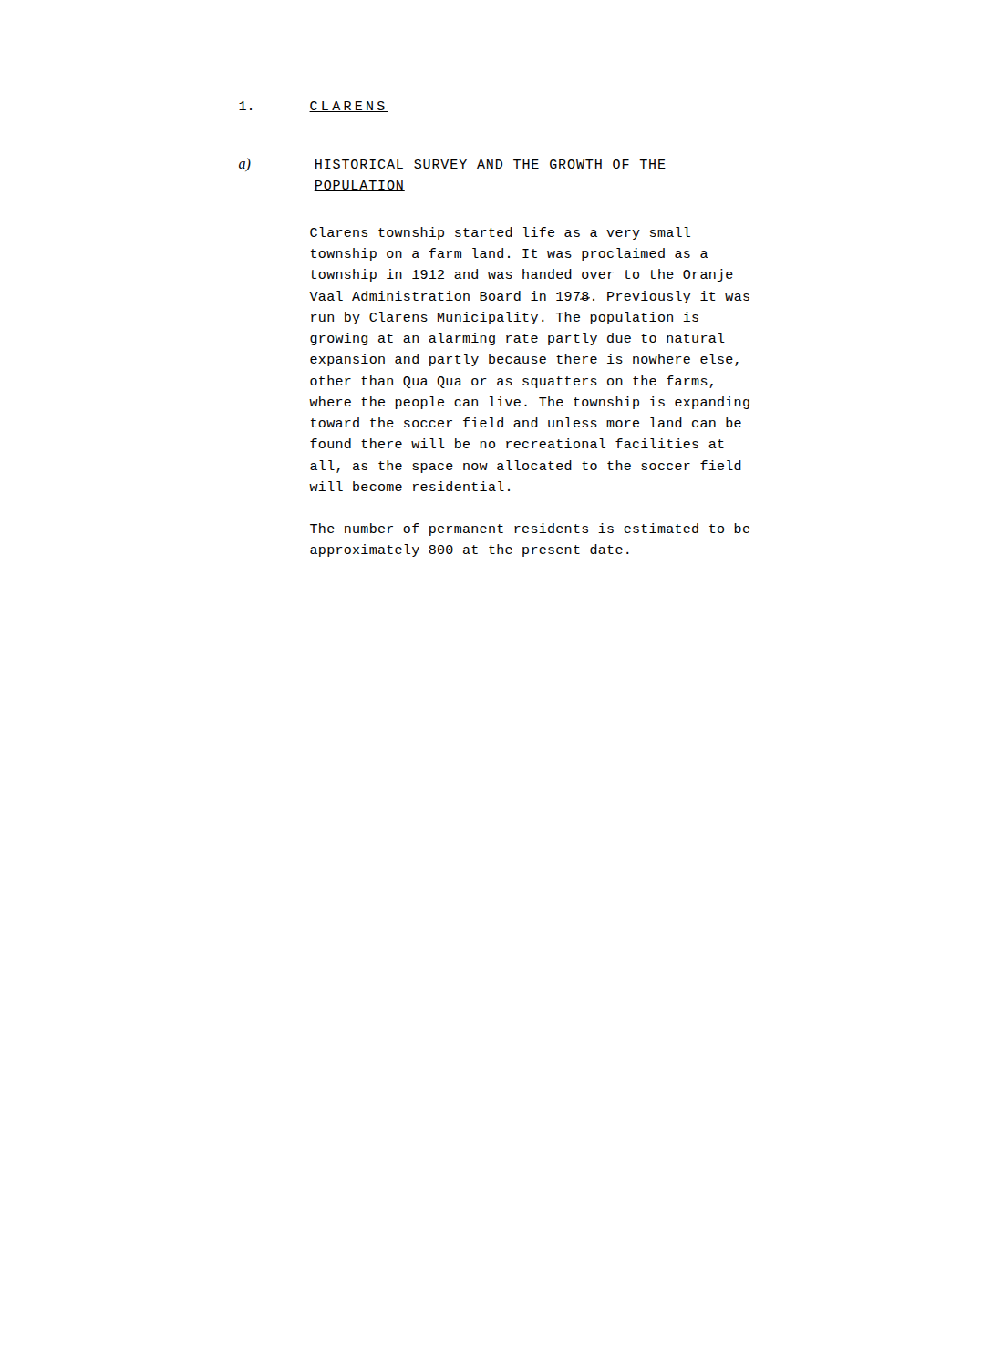1.
CLARENS
a)
HISTORICAL SURVEY AND THE GROWTH OF THE POPULATION
Clarens township started life as a very small township on a farm land. It was proclaimed as a township in 1912 and was handed over to the Oranje Vaal Administration Board in 1978. Previously it was run by Clarens Municipality. The population is growing at an alarming rate partly due to natural expansion and partly because there is nowhere else, other than Qua Qua or as squatters on the farms, where the people can live. The township is expanding toward the soccer field and unless more land can be found there will be no recreational facilities at all, as the space now allocated to the soccer field will become residential.
The number of permanent residents is estimated to be approxi­mately 800 at the present date.